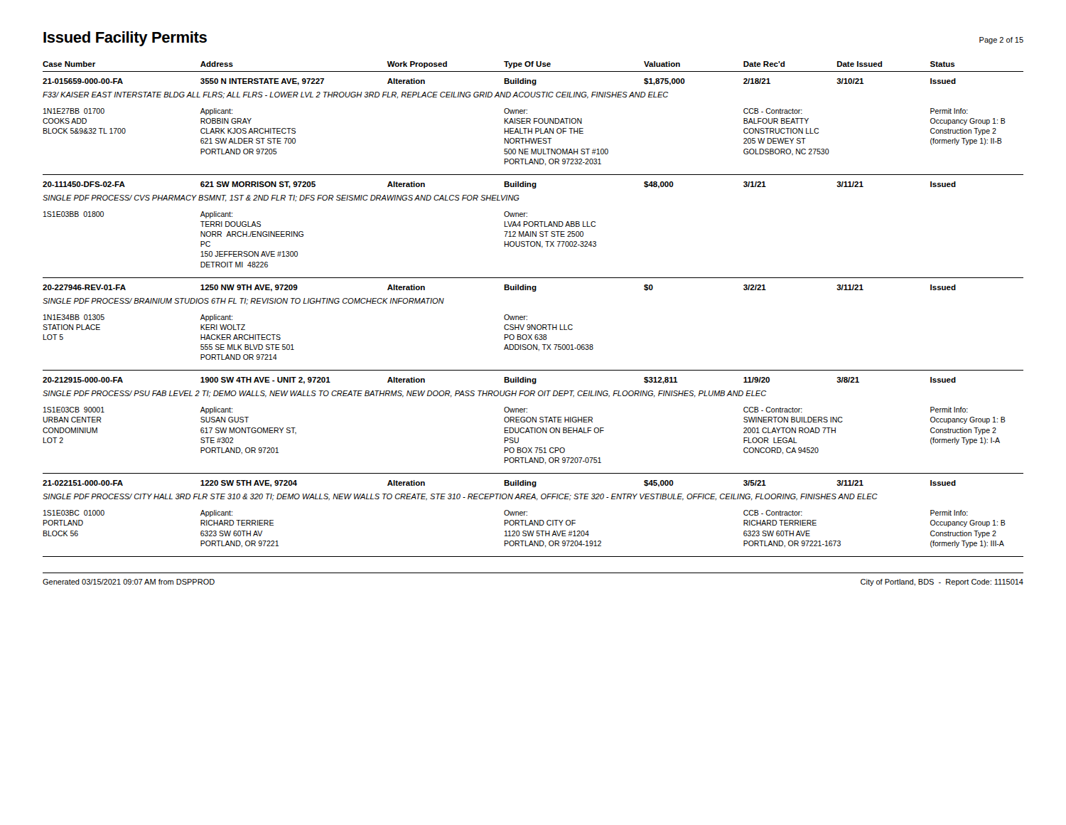Issued Facility Permits
Page 2 of 15
| Case Number | Address | Work Proposed | Type Of Use | Valuation | Date Rec'd | Date Issued | Status |
| --- | --- | --- | --- | --- | --- | --- | --- |
| 21-015659-000-00-FA | 3550 N INTERSTATE AVE, 97227 | Alteration | Building | $1,875,000 | 2/18/21 | 3/10/21 | Issued |
| F33/ KAISER EAST INTERSTATE BLDG ALL FLRS; ALL FLRS - LOWER LVL 2 THROUGH 3RD FLR, REPLACE CEILING GRID AND ACOUSTIC CEILING, FINISHES AND ELEC |
| 1N1E27BB 01700 COOKS ADD BLOCK 5&9&32 TL 1700 | Applicant: ROBBIN GRAY CLARK KJOS ARCHITECTS 621 SW ALDER ST STE 700 PORTLAND OR 97205 | Owner: KAISER FOUNDATION HEALTH PLAN OF THE NORTHWEST 500 NE MULTNOMAH ST #100 PORTLAND, OR 97232-2031 | CCB - Contractor: BALFOUR BEATTY CONSTRUCTION LLC 205 W DEWEY ST GOLDSBORO, NC 27530 | Permit Info: Occupancy Group 1: B Construction Type 2 (formerly Type 1): II-B |
| 20-111450-DFS-02-FA | 621 SW MORRISON ST, 97205 | Alteration | Building | $48,000 | 3/1/21 | 3/11/21 | Issued |
| SINGLE PDF PROCESS/ CVS PHARMACY BSMNT, 1ST & 2ND FLR TI; DFS FOR SEISMIC DRAWINGS AND CALCS FOR SHELVING |
| 1S1E03BB 01800 | Applicant: TERRI DOUGLAS NORR ARCH./ENGINEERING PC 150 JEFFERSON AVE #1300 DETROIT MI 48226 | Owner: LVA4 PORTLAND ABB LLC 712 MAIN ST STE 2500 HOUSTON, TX 77002-3243 | | |
| 20-227946-REV-01-FA | 1250 NW 9TH AVE, 97209 | Alteration | Building | $0 | 3/2/21 | 3/11/21 | Issued |
| SINGLE PDF PROCESS/ BRAINIUM STUDIOS 6TH FL TI; REVISION TO LIGHTING COMCHECK INFORMATION |
| 1N1E34BB 01305 STATION PLACE LOT 5 | Applicant: KERI WOLTZ HACKER ARCHITECTS 555 SE MLK BLVD STE 501 PORTLAND OR 97214 | Owner: CSHV 9NORTH LLC PO BOX 638 ADDISON, TX 75001-0638 | | |
| 20-212915-000-00-FA | 1900 SW 4TH AVE - UNIT 2, 97201 | Alteration | Building | $312,811 | 11/9/20 | 3/8/21 | Issued |
| SINGLE PDF PROCESS/ PSU FAB LEVEL 2 TI; DEMO WALLS, NEW WALLS TO CREATE BATHRMS, NEW DOOR, PASS THROUGH FOR OIT DEPT, CEILING, FLOORING, FINISHES, PLUMB AND ELEC |
| 1S1E03CB 90001 URBAN CENTER CONDOMINIUM LOT 2 | Applicant: SUSAN GUST 617 SW MONTGOMERY ST, STE #302 PORTLAND, OR 97201 | Owner: OREGON STATE HIGHER EDUCATION ON BEHALF OF PSU PO BOX 751 CPO PORTLAND, OR 97207-0751 | CCB - Contractor: SWINERTON BUILDERS INC 2001 CLAYTON ROAD 7TH FLOOR LEGAL CONCORD, CA 94520 | Permit Info: Occupancy Group 1: B Construction Type 2 (formerly Type 1): I-A |
| 21-022151-000-00-FA | 1220 SW 5TH AVE, 97204 | Alteration | Building | $45,000 | 3/5/21 | 3/11/21 | Issued |
| SINGLE PDF PROCESS/ CITY HALL 3RD FLR STE 310 & 320 TI; DEMO WALLS, NEW WALLS TO CREATE, STE 310 - RECEPTION AREA, OFFICE; STE 320 - ENTRY VESTIBULE, OFFICE, CEILING, FLOORING, FINISHES AND ELEC |
| 1S1E03BC 01000 PORTLAND BLOCK 56 | Applicant: RICHARD TERRIERE 6323 SW 60TH AV PORTLAND, OR 97221 | Owner: PORTLAND CITY OF 1120 SW 5TH AVE #1204 PORTLAND, OR 97204-1912 | CCB - Contractor: RICHARD TERRIERE 6323 SW 60TH AVE PORTLAND, OR 97221-1673 | Permit Info: Occupancy Group 1: B Construction Type 2 (formerly Type 1): III-A |
Generated 03/15/2021 09:07 AM from DSPPROD
City of Portland, BDS - Report Code: 1115014